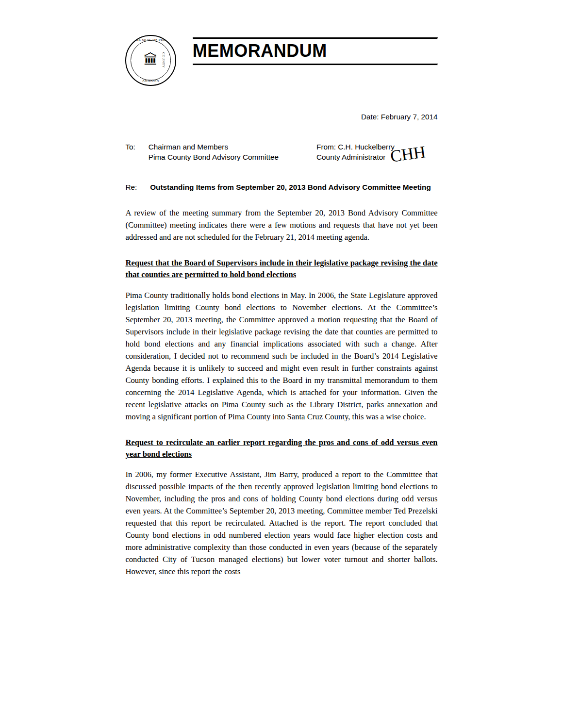The Seal of Pima
County
Arizona
🏛
MEMORANDUM
Date: February 7, 2014
To:
Chairman and Members
Pima County Bond Advisory Committee
From: C.H. Huckelberry
County Administrator CHH
Re:
Outstanding Items from September 20, 2013 Bond Advisory Committee Meeting
A review of the meeting summary from the September 20, 2013 Bond Advisory Committee (Committee) meeting indicates there were a few motions and requests that have not yet been addressed and are not scheduled for the February 21, 2014 meeting agenda.
Request that the Board of Supervisors include in their legislative package revising the date that counties are permitted to hold bond elections
Pima County traditionally holds bond elections in May. In 2006, the State Legislature approved legislation limiting County bond elections to November elections. At the Committee’s September 20, 2013 meeting, the Committee approved a motion requesting that the Board of Supervisors include in their legislative package revising the date that counties are permitted to hold bond elections and any financial implications associated with such a change. After consideration, I decided not to recommend such be included in the Board’s 2014 Legislative Agenda because it is unlikely to succeed and might even result in further constraints against County bonding efforts. I explained this to the Board in my transmittal memorandum to them concerning the 2014 Legislative Agenda, which is attached for your information. Given the recent legislative attacks on Pima County such as the Library District, parks annexation and moving a significant portion of Pima County into Santa Cruz County, this was a wise choice.
Request to recirculate an earlier report regarding the pros and cons of odd versus even year bond elections
In 2006, my former Executive Assistant, Jim Barry, produced a report to the Committee that discussed possible impacts of the then recently approved legislation limiting bond elections to November, including the pros and cons of holding County bond elections during odd versus even years. At the Committee’s September 20, 2013 meeting, Committee member Ted Prezelski requested that this report be recirculated. Attached is the report. The report concluded that County bond elections in odd numbered election years would face higher election costs and more administrative complexity than those conducted in even years (because of the separately conducted City of Tucson managed elections) but lower voter turnout and shorter ballots. However, since this report the costs